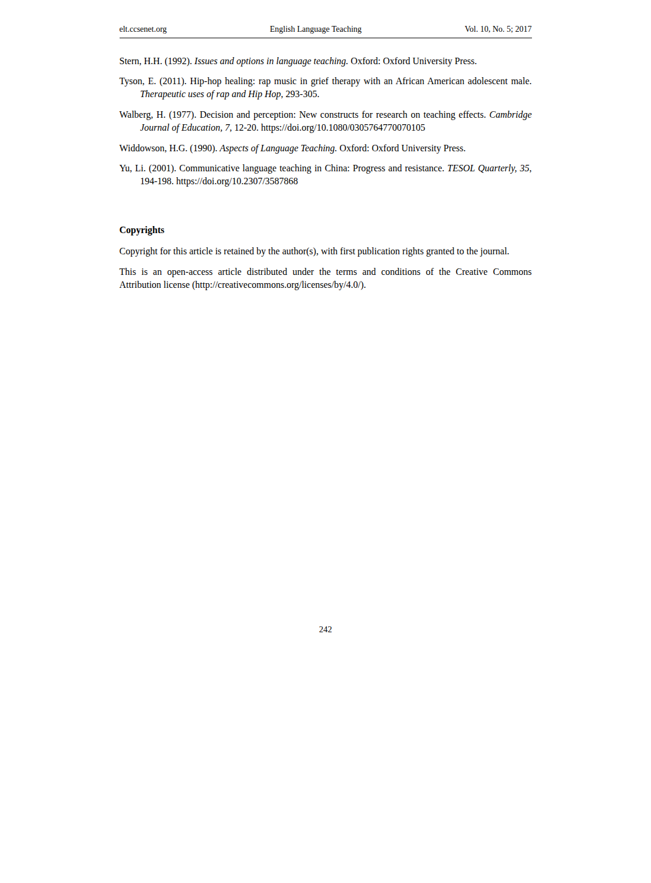elt.ccsenet.org English Language Teaching Vol. 10, No. 5; 2017
Stern, H.H. (1992). Issues and options in language teaching. Oxford: Oxford University Press.
Tyson, E. (2011). Hip-hop healing: rap music in grief therapy with an African American adolescent male. Therapeutic uses of rap and Hip Hop, 293-305.
Walberg, H. (1977). Decision and perception: New constructs for research on teaching effects. Cambridge Journal of Education, 7, 12-20. https://doi.org/10.1080/0305764770070105
Widdowson, H.G. (1990). Aspects of Language Teaching. Oxford: Oxford University Press.
Yu, Li. (2001). Communicative language teaching in China: Progress and resistance. TESOL Quarterly, 35, 194-198. https://doi.org/10.2307/3587868
Copyrights
Copyright for this article is retained by the author(s), with first publication rights granted to the journal.
This is an open-access article distributed under the terms and conditions of the Creative Commons Attribution license (http://creativecommons.org/licenses/by/4.0/).
242